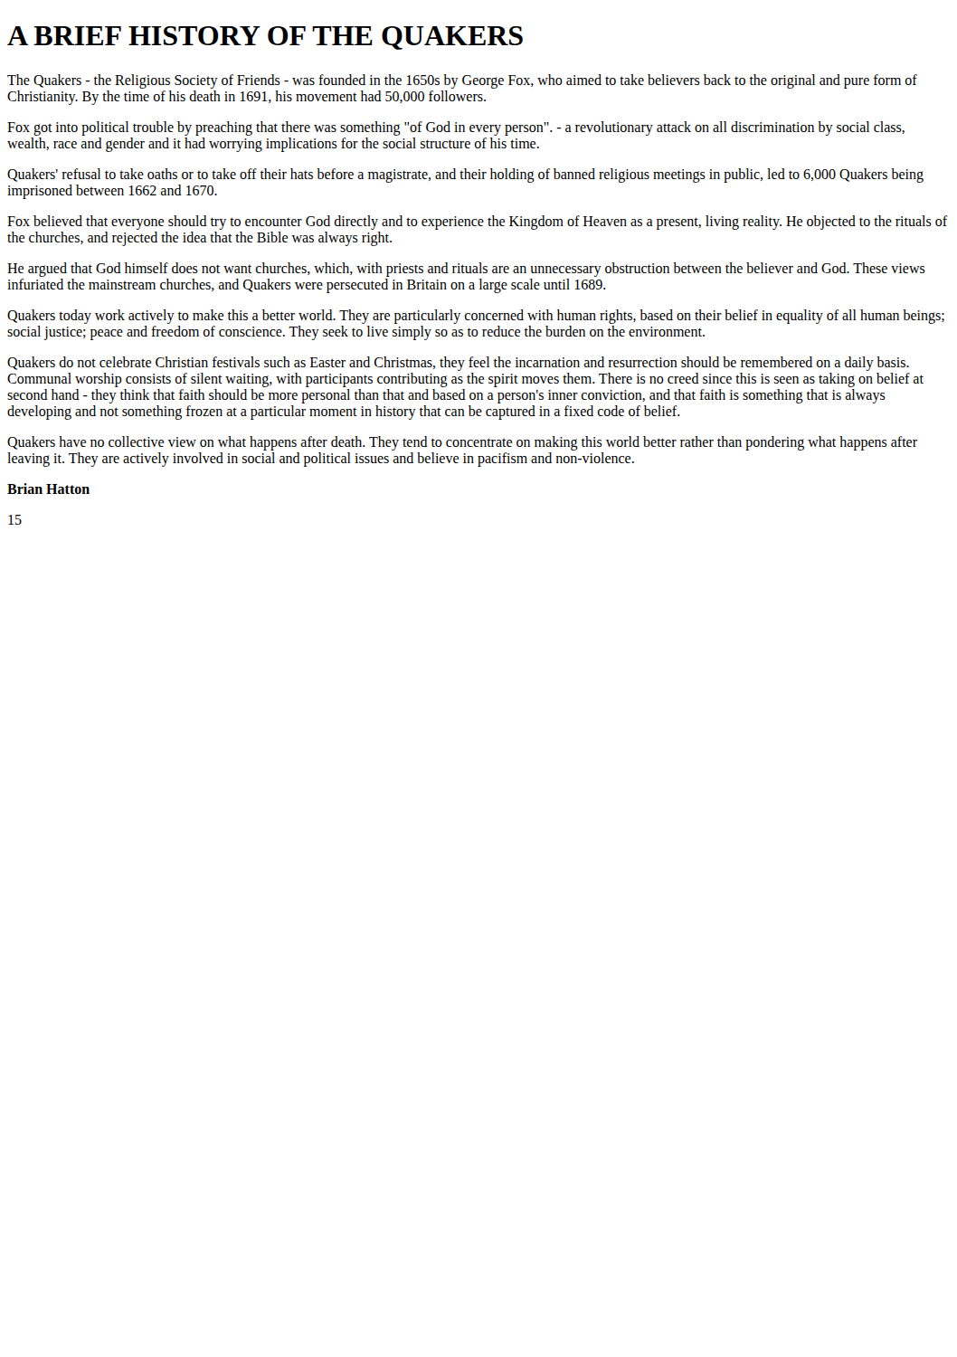A BRIEF HISTORY OF THE QUAKERS
The Quakers - the Religious Society of Friends - was founded in the 1650s by George Fox, who aimed to take believers back to the original and pure form of Christianity. By the time of his death in 1691, his movement had 50,000 followers.
Fox got into political trouble by preaching that there was something "of God in every person". - a revolutionary attack on all discrimination by social class, wealth, race and gender and it had worrying implications for the social structure of his time.
Quakers' refusal to take oaths or to take off their hats before a magistrate, and their holding of banned religious meetings in public, led to 6,000 Quakers being imprisoned between 1662 and 1670.
Fox believed that everyone should try to encounter God directly and to experience the Kingdom of Heaven as a present, living reality. He objected to the rituals of the churches, and rejected the idea that the Bible was always right.
He argued that God himself does not want churches, which, with priests and rituals are an unnecessary obstruction between the believer and God. These views infuriated the mainstream churches, and Quakers were persecuted in Britain on a large scale until 1689.
Quakers today work actively to make this a better world. They are particularly concerned with human rights, based on their belief in equality of all human beings; social justice; peace and freedom of conscience. They seek to live simply so as to reduce the burden on the environment.
Quakers do not celebrate Christian festivals such as Easter and Christmas, they feel the incarnation and resurrection should be remembered on a daily basis. Communal worship consists of silent waiting, with participants contributing as the spirit moves them. There is no creed since this is seen as taking on belief at second hand - they think that faith should be more personal than that and based on a person's inner conviction, and that faith is something that is always developing and not something frozen at a particular moment in history that can be captured in a fixed code of belief.
Quakers have no collective view on what happens after death. They tend to concentrate on making this world better rather than pondering what happens after leaving it. They are actively involved in social and political issues and believe in pacifism and non-violence.
Brian Hatton
15